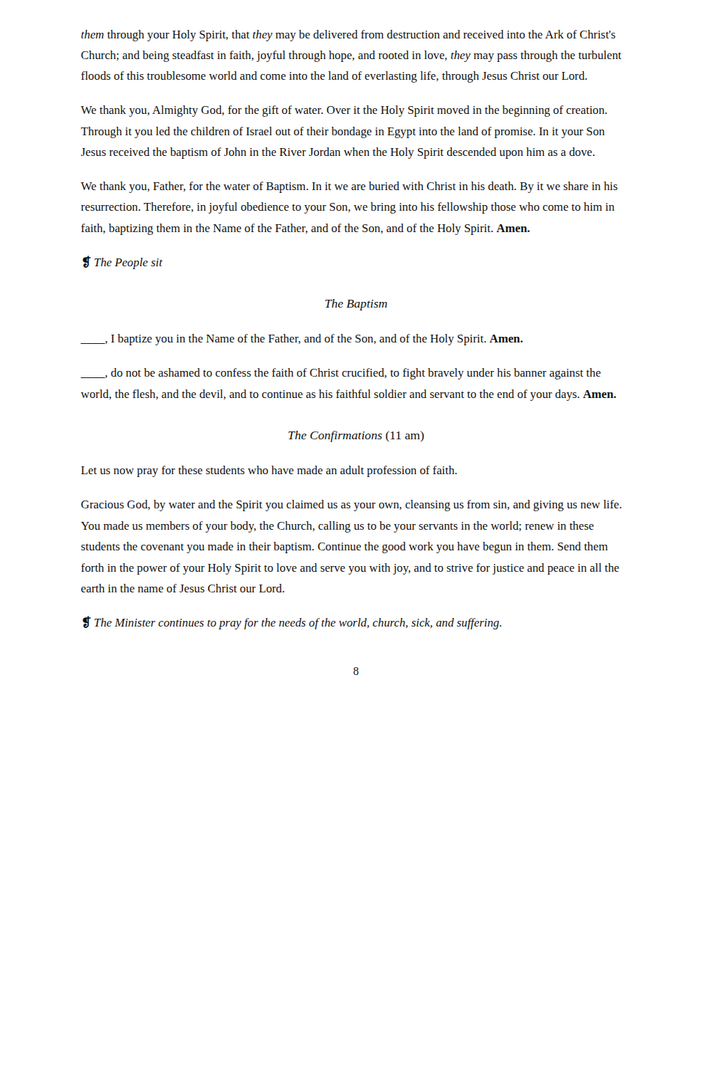them through your Holy Spirit, that they may be delivered from destruction and received into the Ark of Christ's Church; and being steadfast in faith, joyful through hope, and rooted in love, they may pass through the turbulent floods of this troublesome world and come into the land of everlasting life, through Jesus Christ our Lord.
We thank you, Almighty God, for the gift of water. Over it the Holy Spirit moved in the beginning of creation. Through it you led the children of Israel out of their bondage in Egypt into the land of promise. In it your Son Jesus received the baptism of John in the River Jordan when the Holy Spirit descended upon him as a dove.
We thank you, Father, for the water of Baptism. In it we are buried with Christ in his death. By it we share in his resurrection. Therefore, in joyful obedience to your Son, we bring into his fellowship those who come to him in faith, baptizing them in the Name of the Father, and of the Son, and of the Holy Spirit. Amen.
❡ The People sit
The Baptism
____, I baptize you in the Name of the Father, and of the Son, and of the Holy Spirit. Amen.
____, do not be ashamed to confess the faith of Christ crucified, to fight bravely under his banner against the world, the flesh, and the devil, and to continue as his faithful soldier and servant to the end of your days. Amen.
The Confirmations (11 am)
Let us now pray for these students who have made an adult profession of faith.
Gracious God, by water and the Spirit you claimed us as your own, cleansing us from sin, and giving us new life. You made us members of your body, the Church, calling us to be your servants in the world; renew in these students the covenant you made in their baptism. Continue the good work you have begun in them. Send them forth in the power of your Holy Spirit to love and serve you with joy, and to strive for justice and peace in all the earth in the name of Jesus Christ our Lord.
❡ The Minister continues to pray for the needs of the world, church, sick, and suffering.
8